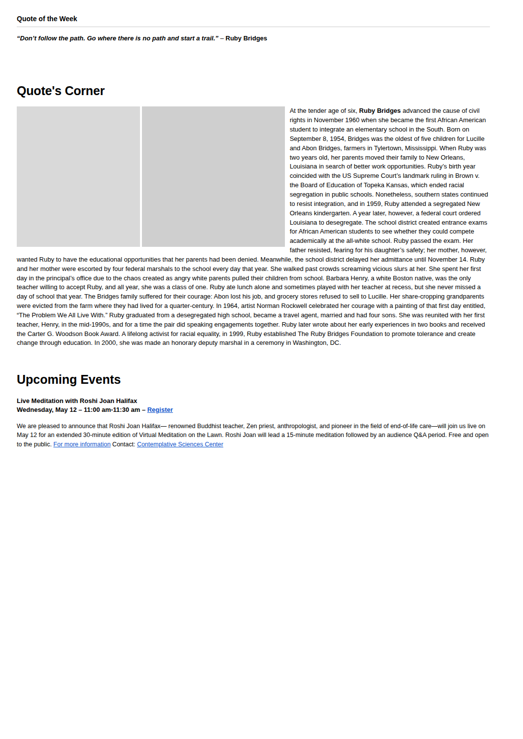Quote of the Week
“Don’t follow the path. Go where there is no path and start a trail.” – Ruby Bridges
Quote's Corner
At the tender age of six, Ruby Bridges advanced the cause of civil rights in November 1960 when she became the first African American student to integrate an elementary school in the South. Born on September 8, 1954, Bridges was the oldest of five children for Lucille and Abon Bridges, farmers in Tylertown, Mississippi. When Ruby was two years old, her parents moved their family to New Orleans, Louisiana in search of better work opportunities. Ruby’s birth year coincided with the US Supreme Court’s landmark ruling in Brown v. the Board of Education of Topeka Kansas, which ended racial segregation in public schools. Nonetheless, southern states continued to resist integration, and in 1959, Ruby attended a segregated New Orleans kindergarten. A year later, however, a federal court ordered Louisiana to desegregate. The school district created entrance exams for African American students to see whether they could compete academically at the all-white school. Ruby passed the exam. Her father resisted, fearing for his daughter’s safety; her mother, however, wanted Ruby to have the educational opportunities that her parents had been denied. Meanwhile, the school district delayed her admittance until November 14. Ruby and her mother were escorted by four federal marshals to the school every day that year. She walked past crowds screaming vicious slurs at her. She spent her first day in the principal’s office due to the chaos created as angry white parents pulled their children from school. Barbara Henry, a white Boston native, was the only teacher willing to accept Ruby, and all year, she was a class of one. Ruby ate lunch alone and sometimes played with her teacher at recess, but she never missed a day of school that year. The Bridges family suffered for their courage: Abon lost his job, and grocery stores refused to sell to Lucille. Her share-cropping grandparents were evicted from the farm where they had lived for a quarter-century. In 1964, artist Norman Rockwell celebrated her courage with a painting of that first day entitled, “The Problem We All Live With.” Ruby graduated from a desegregated high school, became a travel agent, married and had four sons. She was reunited with her first teacher, Henry, in the mid-1990s, and for a time the pair did speaking engagements together. Ruby later wrote about her early experiences in two books and received the Carter G. Woodson Book Award. A lifelong activist for racial equality, in 1999, Ruby established The Ruby Bridges Foundation to promote tolerance and create change through education. In 2000, she was made an honorary deputy marshal in a ceremony in Washington, DC.
Upcoming Events
Live Meditation with Roshi Joan Halifax
Wednesday, May 12 – 11:00 am-11:30 am – Register
We are pleased to announce that Roshi Joan Halifax— renowned Buddhist teacher, Zen priest, anthropologist, and pioneer in the field of end-of-life care—will join us live on May 12 for an extended 30-minute edition of Virtual Meditation on the Lawn. Roshi Joan will lead a 15-minute meditation followed by an audience Q&A period. Free and open to the public. For more information Contact: Contemplative Sciences Center